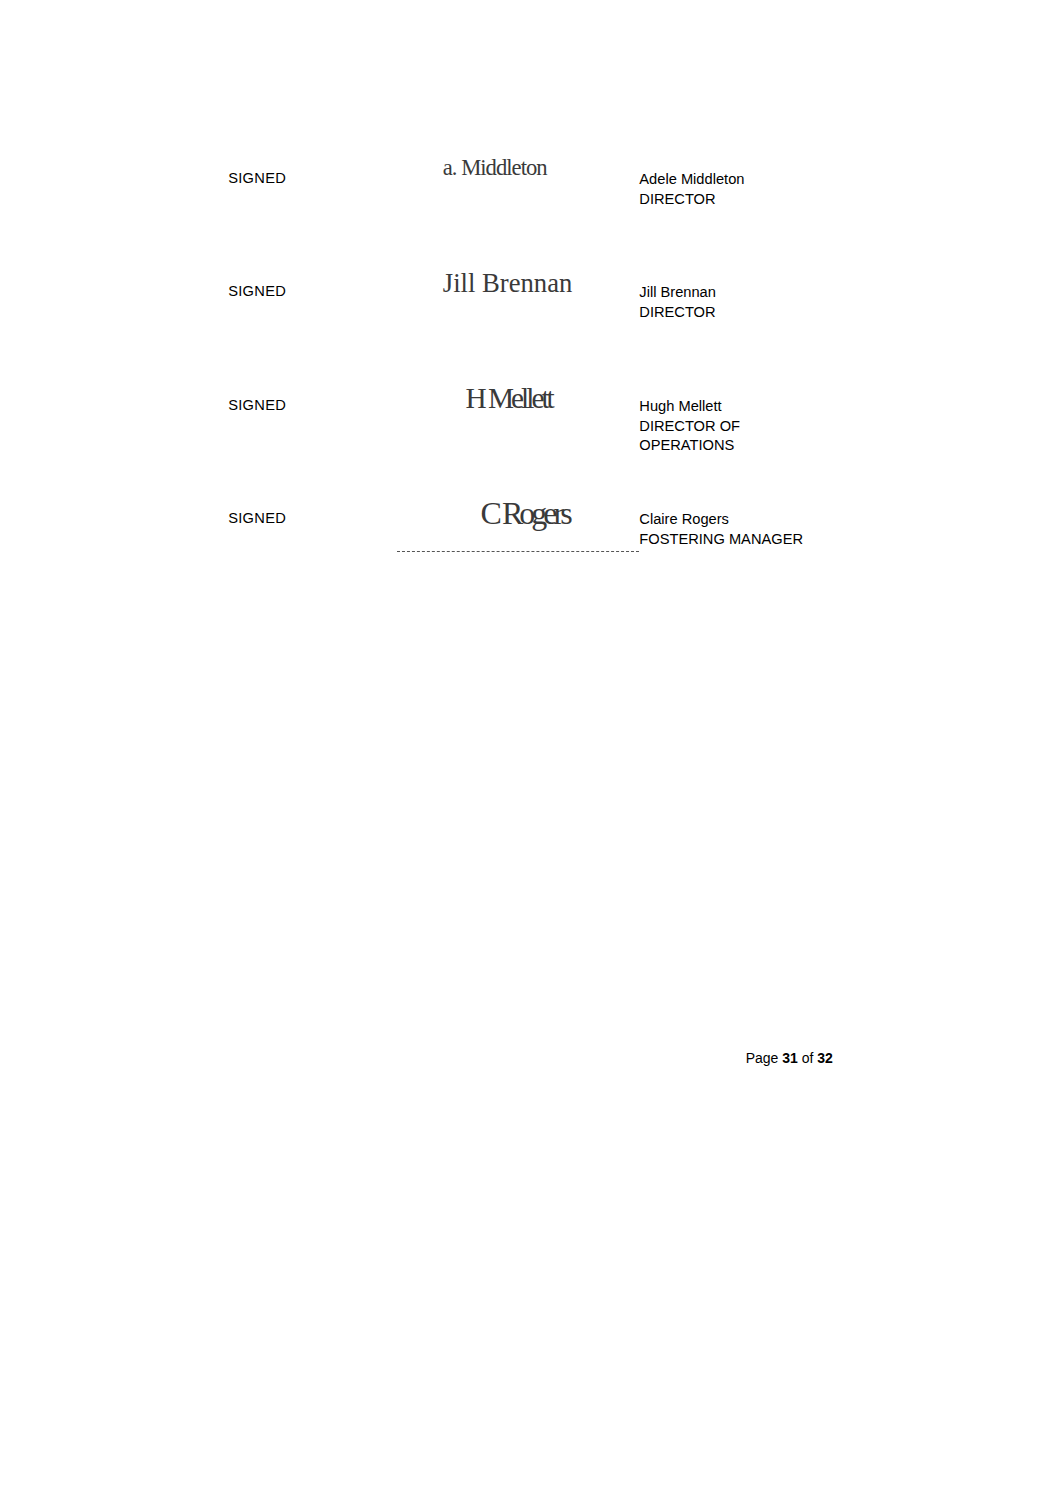| SIGNED | a. Middleton | Adele Middleton DIRECTOR |
| SIGNED | Jill Brennan | Jill Brennan DIRECTOR |
| SIGNED | H Mellett | Hugh Mellett DIRECTOR OF OPERATIONS |
| SIGNED | C Rogers | Claire Rogers FOSTERING MANAGER |
Page 31 of 32